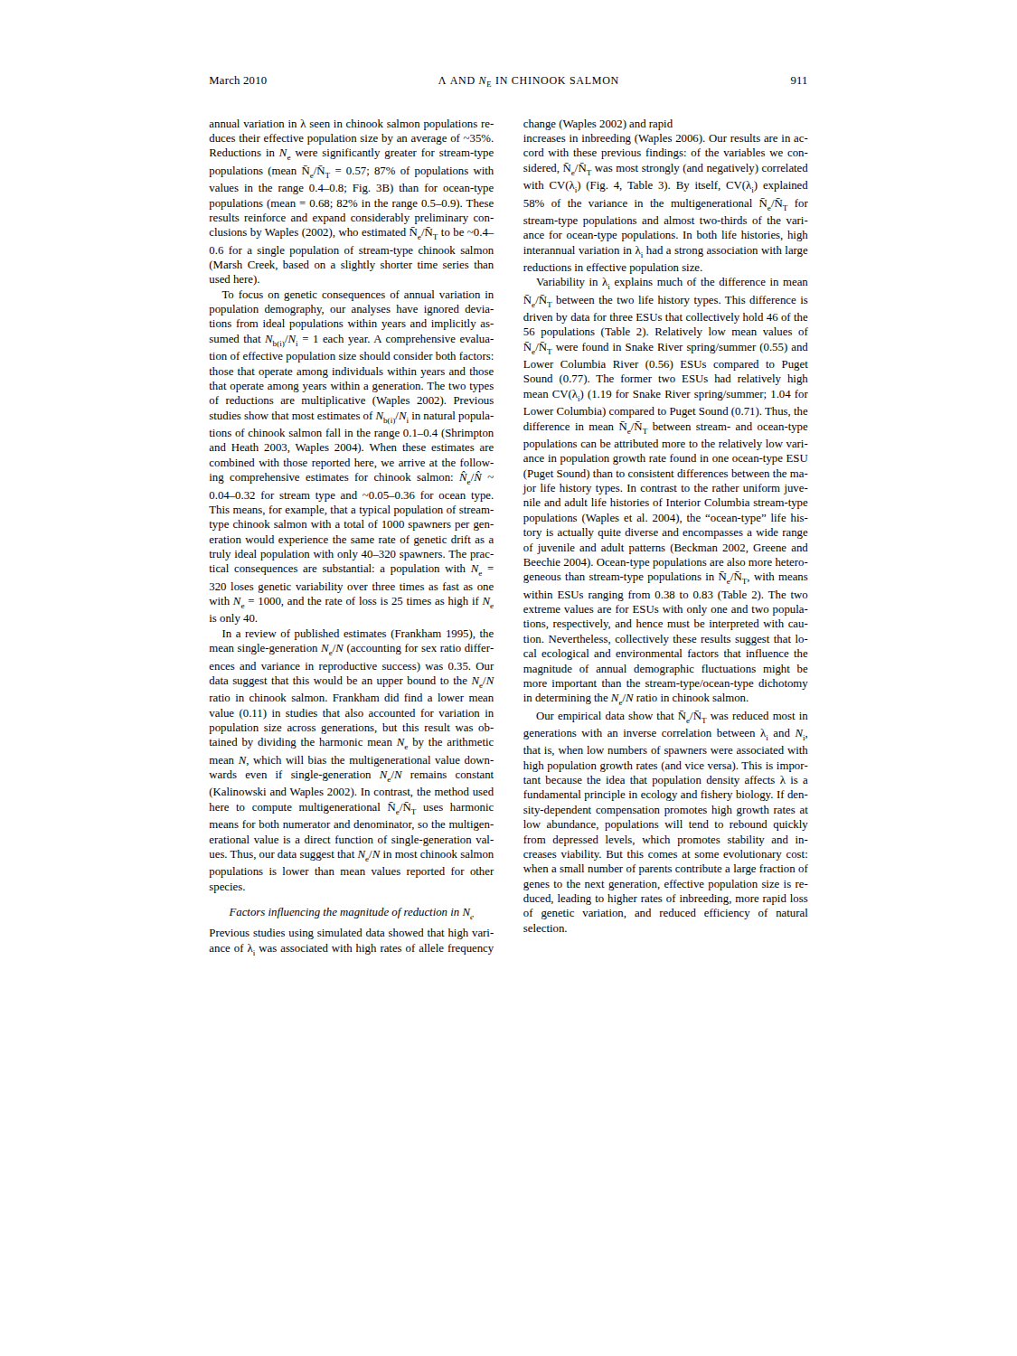March 2010
λ and Ne in Chinook Salmon
911
annual variation in λ seen in chinook salmon populations reduces their effective population size by an average of ~35%. Reductions in Ne were significantly greater for stream-type populations (mean N̄e/N̄T = 0.57; 87% of populations with values in the range 0.4–0.8; Fig. 3B) than for ocean-type populations (mean = 0.68; 82% in the range 0.5–0.9). These results reinforce and expand considerably preliminary conclusions by Waples (2002), who estimated N̄e/N̄T to be ~0.4–0.6 for a single population of stream-type chinook salmon (Marsh Creek, based on a slightly shorter time series than used here).
To focus on genetic consequences of annual variation in population demography, our analyses have ignored deviations from ideal populations within years and implicitly assumed that Nb(i)/Ni = 1 each year. A comprehensive evaluation of effective population size should consider both factors: those that operate among individuals within years and those that operate among years within a generation. The two types of reductions are multiplicative (Waples 2002). Previous studies show that most estimates of Nb(i)/Ni in natural populations of chinook salmon fall in the range 0.1–0.4 (Shrimpton and Heath 2003, Waples 2004). When these estimates are combined with those reported here, we arrive at the following comprehensive estimates for chinook salmon: N̂e/N̂ ~ 0.04–0.32 for stream type and ~0.05–0.36 for ocean type. This means, for example, that a typical population of stream-type chinook salmon with a total of 1000 spawners per generation would experience the same rate of genetic drift as a truly ideal population with only 40–320 spawners. The practical consequences are substantial: a population with Ne = 320 loses genetic variability over three times as fast as one with Ne = 1000, and the rate of loss is 25 times as high if Ne is only 40.
In a review of published estimates (Frankham 1995), the mean single-generation Ne/N (accounting for sex ratio differences and variance in reproductive success) was 0.35. Our data suggest that this would be an upper bound to the Ne/N ratio in chinook salmon. Frankham did find a lower mean value (0.11) in studies that also accounted for variation in population size across generations, but this result was obtained by dividing the harmonic mean Ne by the arithmetic mean N, which will bias the multigenerational value downwards even if single-generation Ne/N remains constant (Kalinowski and Waples 2002). In contrast, the method used here to compute multigenerational N̄e/N̄T uses harmonic means for both numerator and denominator, so the multigenerational value is a direct function of single-generation values. Thus, our data suggest that Ne/N in most chinook salmon populations is lower than mean values reported for other species.
Factors influencing the magnitude of reduction in Ne
Previous studies using simulated data showed that high variance of λi was associated with high rates of allele frequency change (Waples 2002) and rapid
increases in inbreeding (Waples 2006). Our results are in accord with these previous findings: of the variables we considered, N̄e/N̄T was most strongly (and negatively) correlated with CV(λi) (Fig. 4, Table 3). By itself, CV(λi) explained 58% of the variance in the multigenerational N̄e/N̄T for stream-type populations and almost two-thirds of the variance for ocean-type populations. In both life histories, high interannual variation in λi had a strong association with large reductions in effective population size.
Variability in λi explains much of the difference in mean N̄e/N̄T between the two life history types. This difference is driven by data for three ESUs that collectively hold 46 of the 56 populations (Table 2). Relatively low mean values of N̄e/N̄T were found in Snake River spring/summer (0.55) and Lower Columbia River (0.56) ESUs compared to Puget Sound (0.77). The former two ESUs had relatively high mean CV(λi) (1.19 for Snake River spring/summer; 1.04 for Lower Columbia) compared to Puget Sound (0.71). Thus, the difference in mean N̄e/N̄T between stream- and ocean-type populations can be attributed more to the relatively low variance in population growth rate found in one ocean-type ESU (Puget Sound) than to consistent differences between the major life history types. In contrast to the rather uniform juvenile and adult life histories of Interior Columbia stream-type populations (Waples et al. 2004), the “ocean-type” life history is actually quite diverse and encompasses a wide range of juvenile and adult patterns (Beckman 2002, Greene and Beechie 2004). Ocean-type populations are also more heterogeneous than stream-type populations in N̄e/N̄T, with means within ESUs ranging from 0.38 to 0.83 (Table 2). The two extreme values are for ESUs with only one and two populations, respectively, and hence must be interpreted with caution. Nevertheless, collectively these results suggest that local ecological and environmental factors that influence the magnitude of annual demographic fluctuations might be more important than the stream-type/ocean-type dichotomy in determining the Ne/N ratio in chinook salmon.
Our empirical data show that N̄e/N̄T was reduced most in generations with an inverse correlation between λi and Ni, that is, when low numbers of spawners were associated with high population growth rates (and vice versa). This is important because the idea that population density affects λ is a fundamental principle in ecology and fishery biology. If density-dependent compensation promotes high growth rates at low abundance, populations will tend to rebound quickly from depressed levels, which promotes stability and increases viability. But this comes at some evolutionary cost: when a small number of parents contribute a large fraction of genes to the next generation, effective population size is reduced, leading to higher rates of inbreeding, more rapid loss of genetic variation, and reduced efficiency of natural selection.